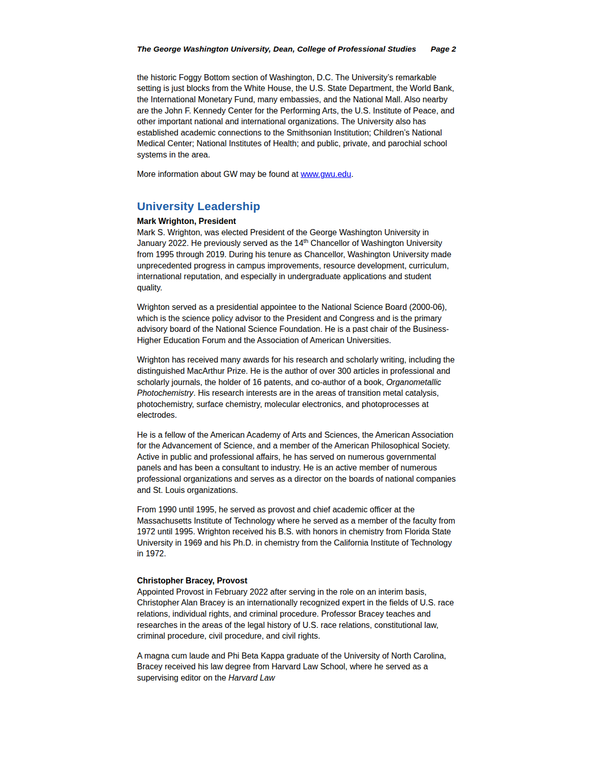The George Washington University, Dean, College of Professional Studies Page 2
the historic Foggy Bottom section of Washington, D.C. The University’s remarkable setting is just blocks from the White House, the U.S. State Department, the World Bank, the International Monetary Fund, many embassies, and the National Mall. Also nearby are the John F. Kennedy Center for the Performing Arts, the U.S. Institute of Peace, and other important national and international organizations. The University also has established academic connections to the Smithsonian Institution; Children’s National Medical Center; National Institutes of Health; and public, private, and parochial school systems in the area.
More information about GW may be found at www.gwu.edu.
University Leadership
Mark Wrighton, President
Mark S. Wrighton, was elected President of the George Washington University in January 2022. He previously served as the 14th Chancellor of Washington University from 1995 through 2019. During his tenure as Chancellor, Washington University made unprecedented progress in campus improvements, resource development, curriculum, international reputation, and especially in undergraduate applications and student quality.
Wrighton served as a presidential appointee to the National Science Board (2000-06), which is the science policy advisor to the President and Congress and is the primary advisory board of the National Science Foundation. He is a past chair of the Business-Higher Education Forum and the Association of American Universities.
Wrighton has received many awards for his research and scholarly writing, including the distinguished MacArthur Prize. He is the author of over 300 articles in professional and scholarly journals, the holder of 16 patents, and co-author of a book, Organometallic Photochemistry. His research interests are in the areas of transition metal catalysis, photochemistry, surface chemistry, molecular electronics, and photoprocesses at electrodes.
He is a fellow of the American Academy of Arts and Sciences, the American Association for the Advancement of Science, and a member of the American Philosophical Society. Active in public and professional affairs, he has served on numerous governmental panels and has been a consultant to industry. He is an active member of numerous professional organizations and serves as a director on the boards of national companies and St. Louis organizations.
From 1990 until 1995, he served as provost and chief academic officer at the Massachusetts Institute of Technology where he served as a member of the faculty from 1972 until 1995. Wrighton received his B.S. with honors in chemistry from Florida State University in 1969 and his Ph.D. in chemistry from the California Institute of Technology in 1972.
Christopher Bracey, Provost
Appointed Provost in February 2022 after serving in the role on an interim basis, Christopher Alan Bracey is an internationally recognized expert in the fields of U.S. race relations, individual rights, and criminal procedure. Professor Bracey teaches and researches in the areas of the legal history of U.S. race relations, constitutional law, criminal procedure, civil procedure, and civil rights.
A magna cum laude and Phi Beta Kappa graduate of the University of North Carolina, Bracey received his law degree from Harvard Law School, where he served as a supervising editor on the Harvard Law